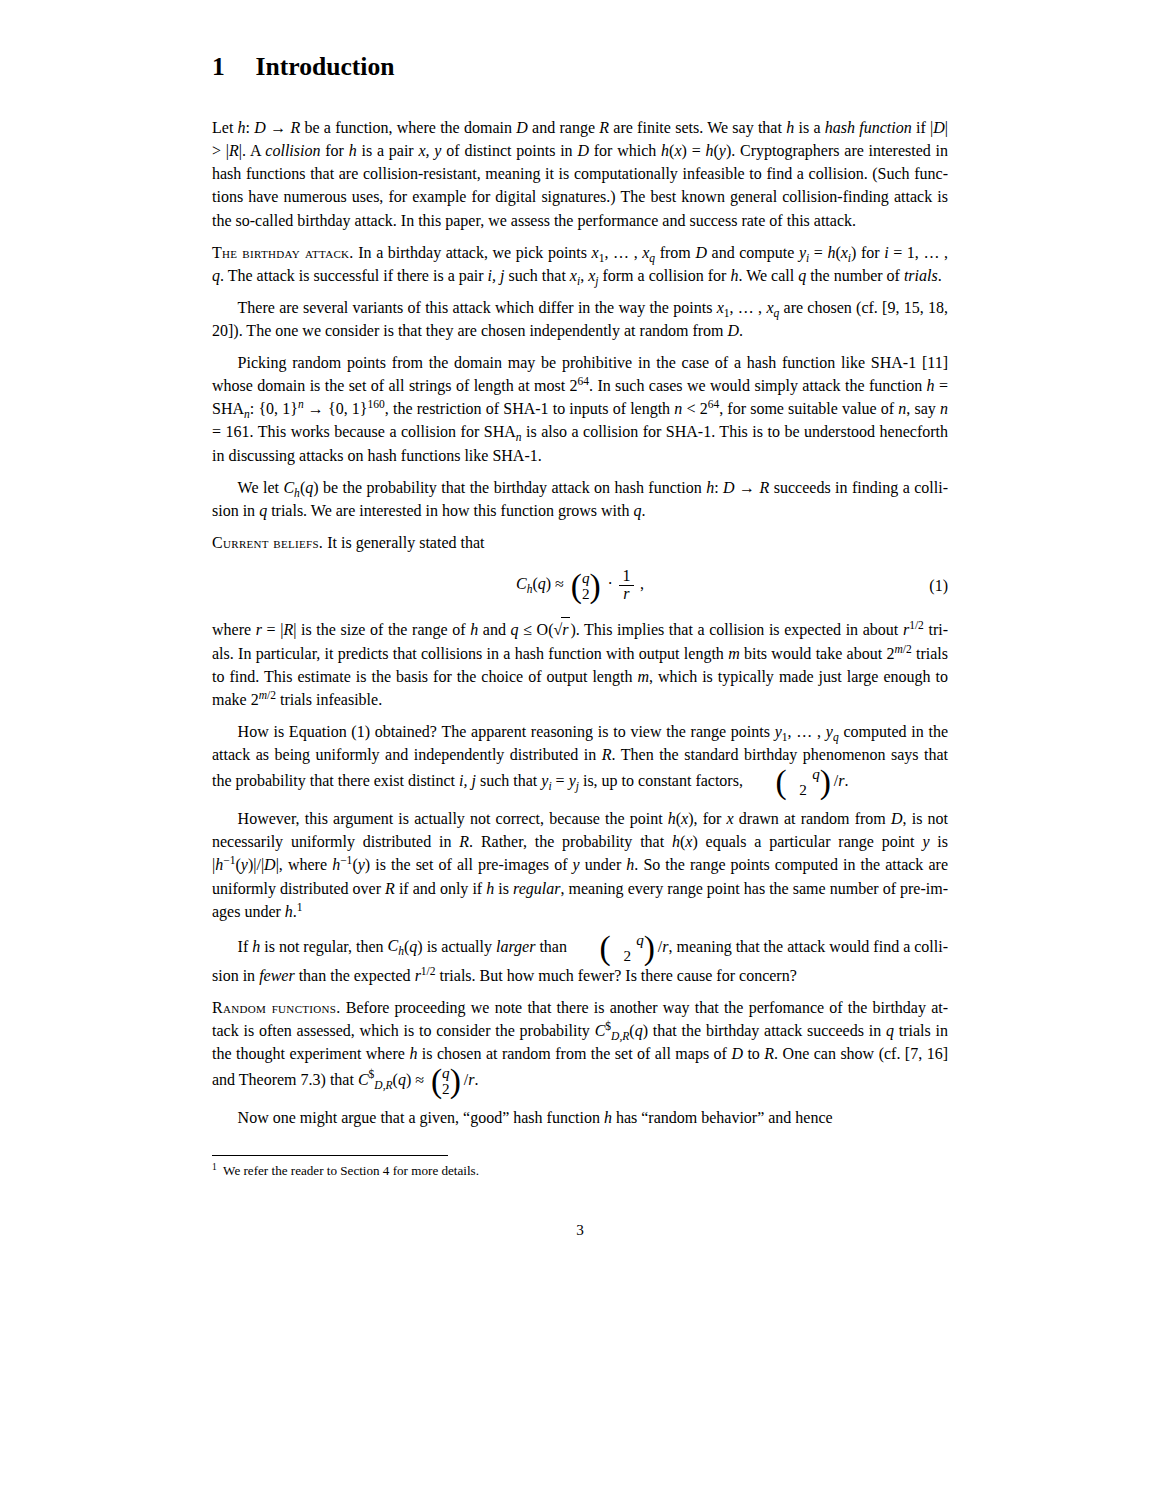1 Introduction
Let h: D → R be a function, where the domain D and range R are finite sets. We say that h is a hash function if |D| > |R|. A collision for h is a pair x, y of distinct points in D for which h(x) = h(y). Cryptographers are interested in hash functions that are collision-resistant, meaning it is computationally infeasible to find a collision. (Such functions have numerous uses, for example for digital signatures.) The best known general collision-finding attack is the so-called birthday attack. In this paper, we assess the performance and success rate of this attack.
The birthday attack. In a birthday attack, we pick points x1, … , xq from D and compute yi = h(xi) for i = 1, … , q. The attack is successful if there is a pair i, j such that xi, xj form a collision for h. We call q the number of trials.
There are several variants of this attack which differ in the way the points x1, … , xq are chosen (cf. [9, 15, 18, 20]). The one we consider is that they are chosen independently at random from D.
Picking random points from the domain may be prohibitive in the case of a hash function like SHA-1 [11] whose domain is the set of all strings of length at most 264. In such cases we would simply attack the function h = SHAn: {0, 1}n → {0, 1}160, the restriction of SHA-1 to inputs of length n < 264, for some suitable value of n, say n = 161. This works because a collision for SHAn is also a collision for SHA-1. This is to be understood henecforth in discussing attacks on hash functions like SHA-1.
We let Ch(q) be the probability that the birthday attack on hash function h: D → R succeeds in finding a collision in q trials. We are interested in how this function grows with q.
Current beliefs. It is generally stated that
Ch(q) ≈ (q
2) · 1 r ,
(1)
where r = |R| is the size of the range of h and q ≤ O(√r). This implies that a collision is expected in about r1/2 trials. In particular, it predicts that collisions in a hash function with output length m bits would take about 2m/2 trials to find. This estimate is the basis for the choice of output length m, which is typically made just large enough to make 2m/2 trials infeasible.
How is Equation (1) obtained? The apparent reasoning is to view the range points y1, … , yq computed in the attack as being uniformly and independently distributed in R. Then the standard birthday phenomenon says that the probability that there exist distinct i, j such that yi = yj is, up to constant factors, (q
2)/r.
However, this argument is actually not correct, because the point h(x), for x drawn at random from D, is not necessarily uniformly distributed in R. Rather, the probability that h(x) equals a particular range point y is |h−1(y)|/|D|, where h−1(y) is the set of all pre-images of y under h. So the range points computed in the attack are uniformly distributed over R if and only if h is regular, meaning every range point has the same number of pre-images under h.1
If h is not regular, then Ch(q) is actually larger than (q
2)/r, meaning that the attack would find a collision in fewer than the expected r1/2 trials. But how much fewer? Is there cause for concern?
Random functions. Before proceeding we note that there is another way that the perfomance of the birthday attack is often assessed, which is to consider the probability C$D,R(q) that the birthday attack succeeds in q trials in the thought experiment where h is chosen at random from the set of all maps of D to R. One can show (cf. [7, 16] and Theorem 7.3) that C$D,R(q) ≈ (q
2)/r.
Now one might argue that a given, “good” hash function h has “random behavior” and hence
1 We refer the reader to Section 4 for more details.
3